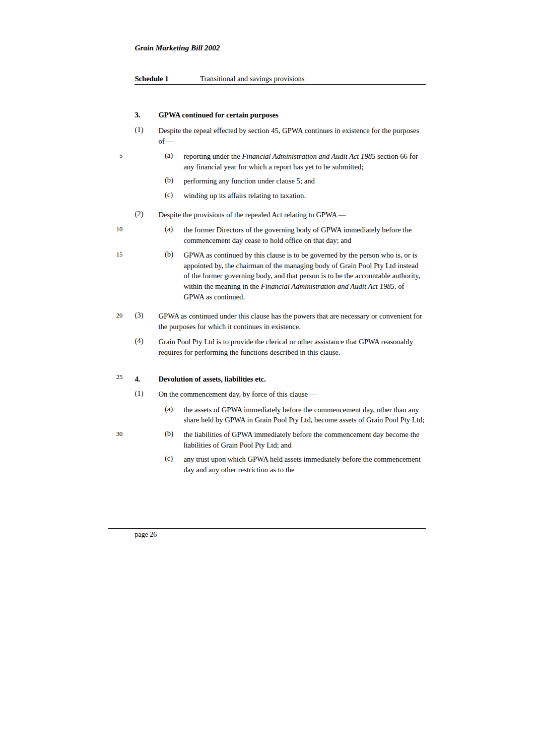Grain Marketing Bill 2002
Schedule 1
Transitional and savings provisions
3.
GPWA continued for certain purposes
(1)
Despite the repeal effected by section 45, GPWA continues in existence for the purposes of —
5
(a)
reporting under the Financial Administration and Audit Act 1985 section 66 for any financial year for which a report has yet to be submitted;
(b)
performing any function under clause 5; and
(c)
winding up its affairs relating to taxation.
(2)
Despite the provisions of the repealed Act relating to GPWA —
10
(a)
the former Directors of the governing body of GPWA immediately before the commencement day cease to hold office on that day; and
15
(b)
GPWA as continued by this clause is to be governed by the person who is, or is appointed by, the chairman of the managing body of Grain Pool Pty Ltd instead of the former governing body, and that person is to be the accountable authority, within the meaning in the Financial Administration and Audit Act 1985, of GPWA as continued.
20
(3)
GPWA as continued under this clause has the powers that are necessary or convenient for the purposes for which it continues in existence.
(4)
Grain Pool Pty Ltd is to provide the clerical or other assistance that GPWA reasonably requires for performing the functions described in this clause.
25
4.
Devolution of assets, liabilities etc.
(1)
On the commencement day, by force of this clause —
(a)
the assets of GPWA immediately before the commencement day, other than any share held by GPWA in Grain Pool Pty Ltd, become assets of Grain Pool Pty Ltd;
30
(b)
the liabilities of GPWA immediately before the commencement day become the liabilities of Grain Pool Pty Ltd; and
(c)
any trust upon which GPWA held assets immediately before the commencement day and any other restriction as to the
page 26